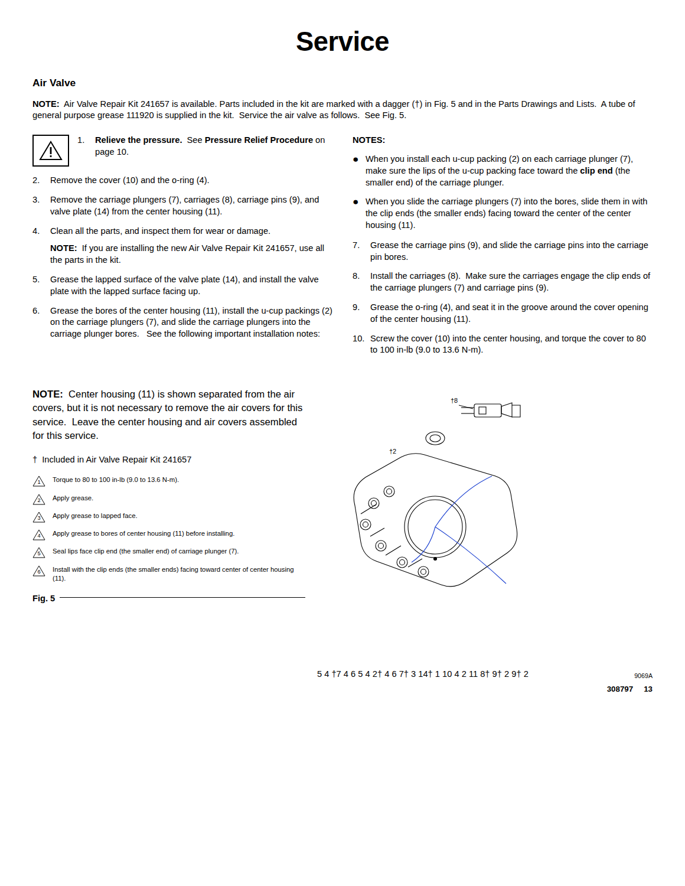Service
Air Valve
NOTE: Air Valve Repair Kit 241657 is available. Parts included in the kit are marked with a dagger (†) in Fig. 5 and in the Parts Drawings and Lists. A tube of general purpose grease 111920 is supplied in the kit. Service the air valve as follows. See Fig. 5.
1. Relieve the pressure. See Pressure Relief Procedure on page 10.
2. Remove the cover (10) and the o-ring (4).
3. Remove the carriage plungers (7), carriages (8), carriage pins (9), and valve plate (14) from the center housing (11).
4. Clean all the parts, and inspect them for wear or damage. NOTE: If you are installing the new Air Valve Repair Kit 241657, use all the parts in the kit.
5. Grease the lapped surface of the valve plate (14), and install the valve plate with the lapped surface facing up.
6. Grease the bores of the center housing (11), install the u-cup packings (2) on the carriage plungers (7), and slide the carriage plungers into the carriage plunger bores. See the following important installation notes:
NOTES:
● When you install each u-cup packing (2) on each carriage plunger (7), make sure the lips of the u-cup packing face toward the clip end (the smaller end) of the carriage plunger.
● When you slide the carriage plungers (7) into the bores, slide them in with the clip ends (the smaller ends) facing toward the center of the center housing (11).
7. Grease the carriage pins (9), and slide the carriage pins into the carriage pin bores.
8. Install the carriages (8). Make sure the carriages engage the clip ends of the carriage plungers (7) and carriage pins (9).
9. Grease the o-ring (4), and seat it in the groove around the cover opening of the center housing (11).
10. Screw the cover (10) into the center housing, and torque the cover to 80 to 100 in-lb (9.0 to 13.6 N-m).
NOTE: Center housing (11) is shown separated from the air covers, but it is not necessary to remove the air covers for this service. Leave the center housing and air covers assembled for this service.
† Included in Air Valve Repair Kit 241657
| 1 | Torque to 80 to 100 in-lb (9.0 to 13.6 N-m). |
| 2 | Apply grease. |
| 3 | Apply grease to lapped face. |
| 4 | Apply grease to bores of center housing (11) before installing. |
| 5 | Seal lips face clip end (the smaller end) of carriage plunger (7). |
| 6 | Install with the clip ends (the smaller ends) facing toward center of center housing (11). |
Fig. 5
†8 †2 5 4 †7 4 6 5 4 2† 4 6 7† 3 14† 1 10 4 2 11 8† 9† 2 9† 2
9069A
30879713